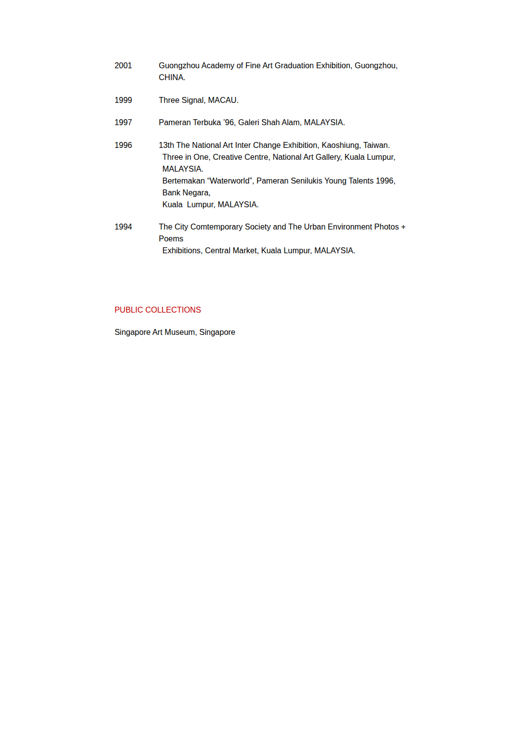| 2001 | Guongzhou Academy of Fine Art Graduation Exhibition, Guongzhou, CHINA. |
| 1999 | Three Signal, MACAU. |
| 1997 | Pameran Terbuka ’96, Galeri Shah Alam, MALAYSIA. |
| 1996 | 13th The National Art Inter Change Exhibition, Kaoshiung, Taiwan. Three in One, Creative Centre, National Art Gallery, Kuala Lumpur, MALAYSIA. Bertemakan “Waterworld”, Pameran Senilukis Young Talents 1996, Bank Negara, Kuala Lumpur, MALAYSIA. |
| 1994 | The City Comtemporary Society and The Urban Environment Photos + Poems Exhibitions, Central Market, Kuala Lumpur, MALAYSIA. |
PUBLIC COLLECTIONS
Singapore Art Museum, Singapore